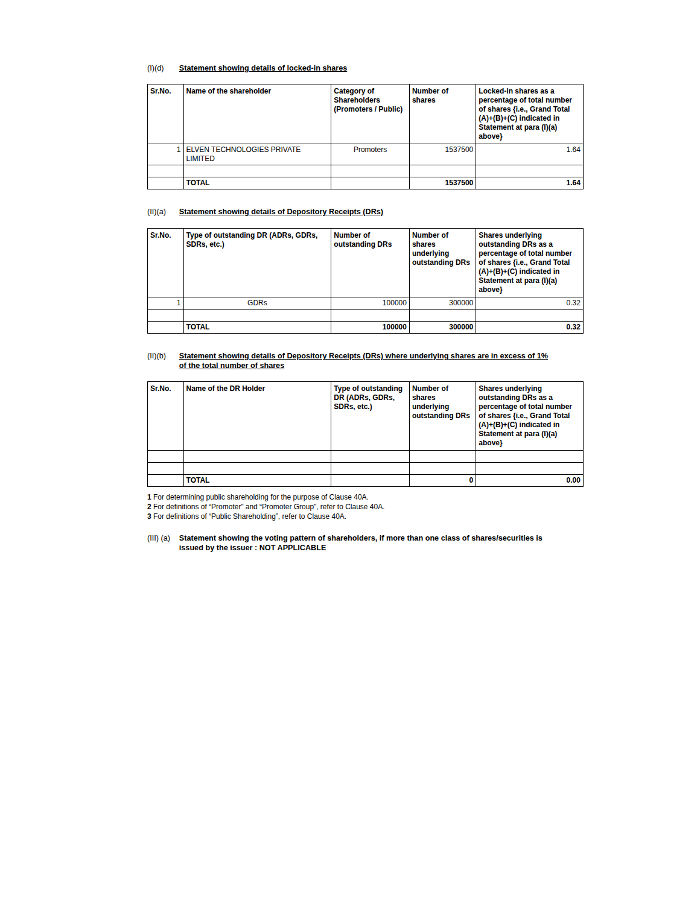(I)(d)
Statement showing details of locked-in shares
| Sr.No. | Name of the shareholder | Category of Shareholders (Promoters / Public) | Number of shares | Locked-in shares as a percentage of total number of shares {i.e., Grand Total (A)+(B)+(C) indicated in Statement at para (I)(a) above} |
| --- | --- | --- | --- | --- |
| 1 | ELVEN TECHNOLOGIES PRIVATE LIMITED | Promoters | 1537500 | 1.64 |
| | TOTAL | | 1537500 | 1.64 |
(II)(a)
Statement showing details of Depository Receipts (DRs)
| Sr.No. | Type of outstanding DR (ADRs, GDRs, SDRs, etc.) | Number of outstanding DRs | Number of shares underlying outstanding DRs | Shares underlying outstanding DRs as a percentage of total number of shares {i.e., Grand Total (A)+(B)+(C) indicated in Statement at para (I)(a) above} |
| --- | --- | --- | --- | --- |
| 1 | GDRs | 100000 | 300000 | 0.32 |
| | TOTAL | 100000 | 300000 | 0.32 |
(II)(b)
Statement showing details of Depository Receipts (DRs) where underlying shares are in excess of 1% of the total number of shares
| Sr.No. | Name of the DR Holder | Type of outstanding DR (ADRs, GDRs, SDRs, etc.) | Number of shares underlying outstanding DRs | Shares underlying outstanding DRs as a percentage of total number of shares {i.e., Grand Total (A)+(B)+(C) indicated in Statement at para (I)(a) above} |
| --- | --- | --- | --- | --- |
| | TOTAL | | 0 | 0.00 |
1 For determining public shareholding for the purpose of Clause 40A.
2 For definitions of “Promoter” and “Promoter Group”, refer to Clause 40A.
3 For definitions of “Public Shareholding”, refer to Clause 40A.
(III) (a)
Statement showing the voting pattern of shareholders, if more than one class of shares/securities is issued by the issuer : NOT APPLICABLE